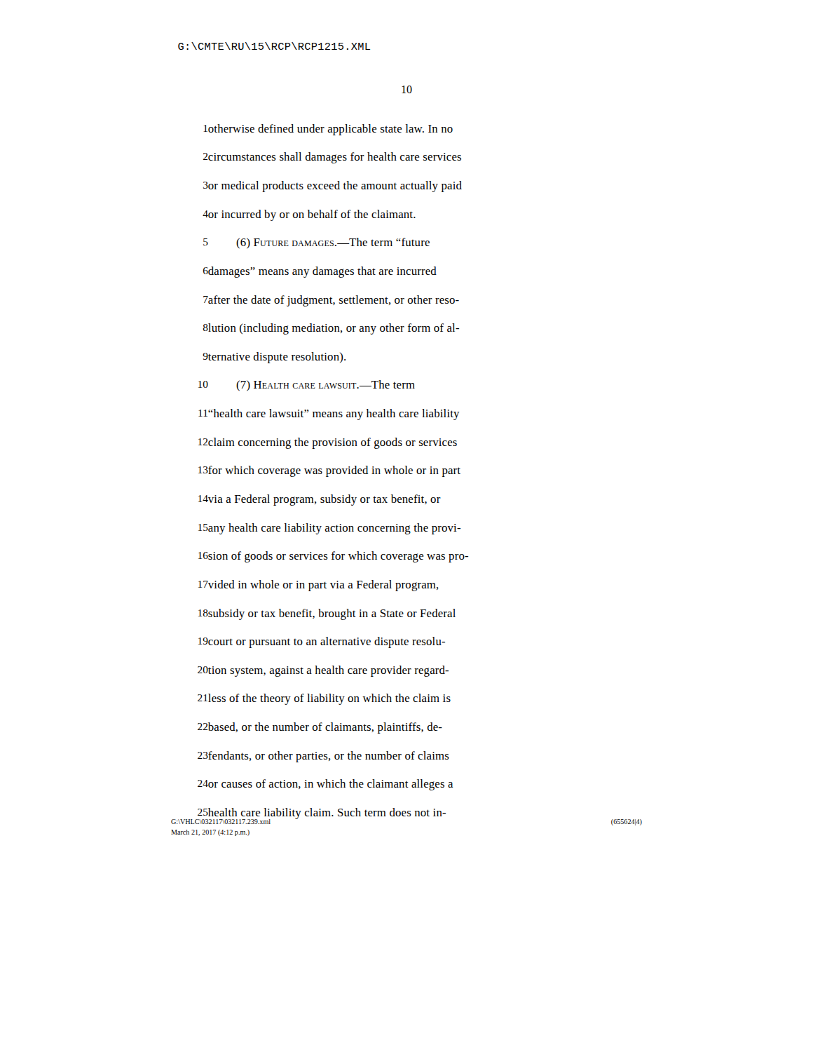G:\CMTE\RU\15\RCP\RCP1215.XML
10
| 1 | otherwise defined under applicable state law. In no |
| 2 | circumstances shall damages for health care services |
| 3 | or medical products exceed the amount actually paid |
| 4 | or incurred by or on behalf of the claimant. |
| 5 | (6) Future damages. —The term “future |
| 6 | damages” means any damages that are incurred |
| 7 | after the date of judgment, settlement, or other reso- |
| 8 | lution (including mediation, or any other form of al- |
| 9 | ternative dispute resolution). |
| 10 | (7) Health care lawsuit. —The term |
| 11 | “health care lawsuit” means any health care liability |
| 12 | claim concerning the provision of goods or services |
| 13 | for which coverage was provided in whole or in part |
| 14 | via a Federal program, subsidy or tax benefit, or |
| 15 | any health care liability action concerning the provi- |
| 16 | sion of goods or services for which coverage was pro- |
| 17 | vided in whole or in part via a Federal program, |
| 18 | subsidy or tax benefit, brought in a State or Federal |
| 19 | court or pursuant to an alternative dispute resolu- |
| 20 | tion system, against a health care provider regard- |
| 21 | less of the theory of liability on which the claim is |
| 22 | based, or the number of claimants, plaintiffs, de- |
| 23 | fendants, or other parties, or the number of claims |
| 24 | or causes of action, in which the claimant alleges a |
| 25 | health care liability claim. Such term does not in- |
G:\VHLC\032117\032117.239.xml
March 21, 2017 (4:12 p.m.)
(655624|4)